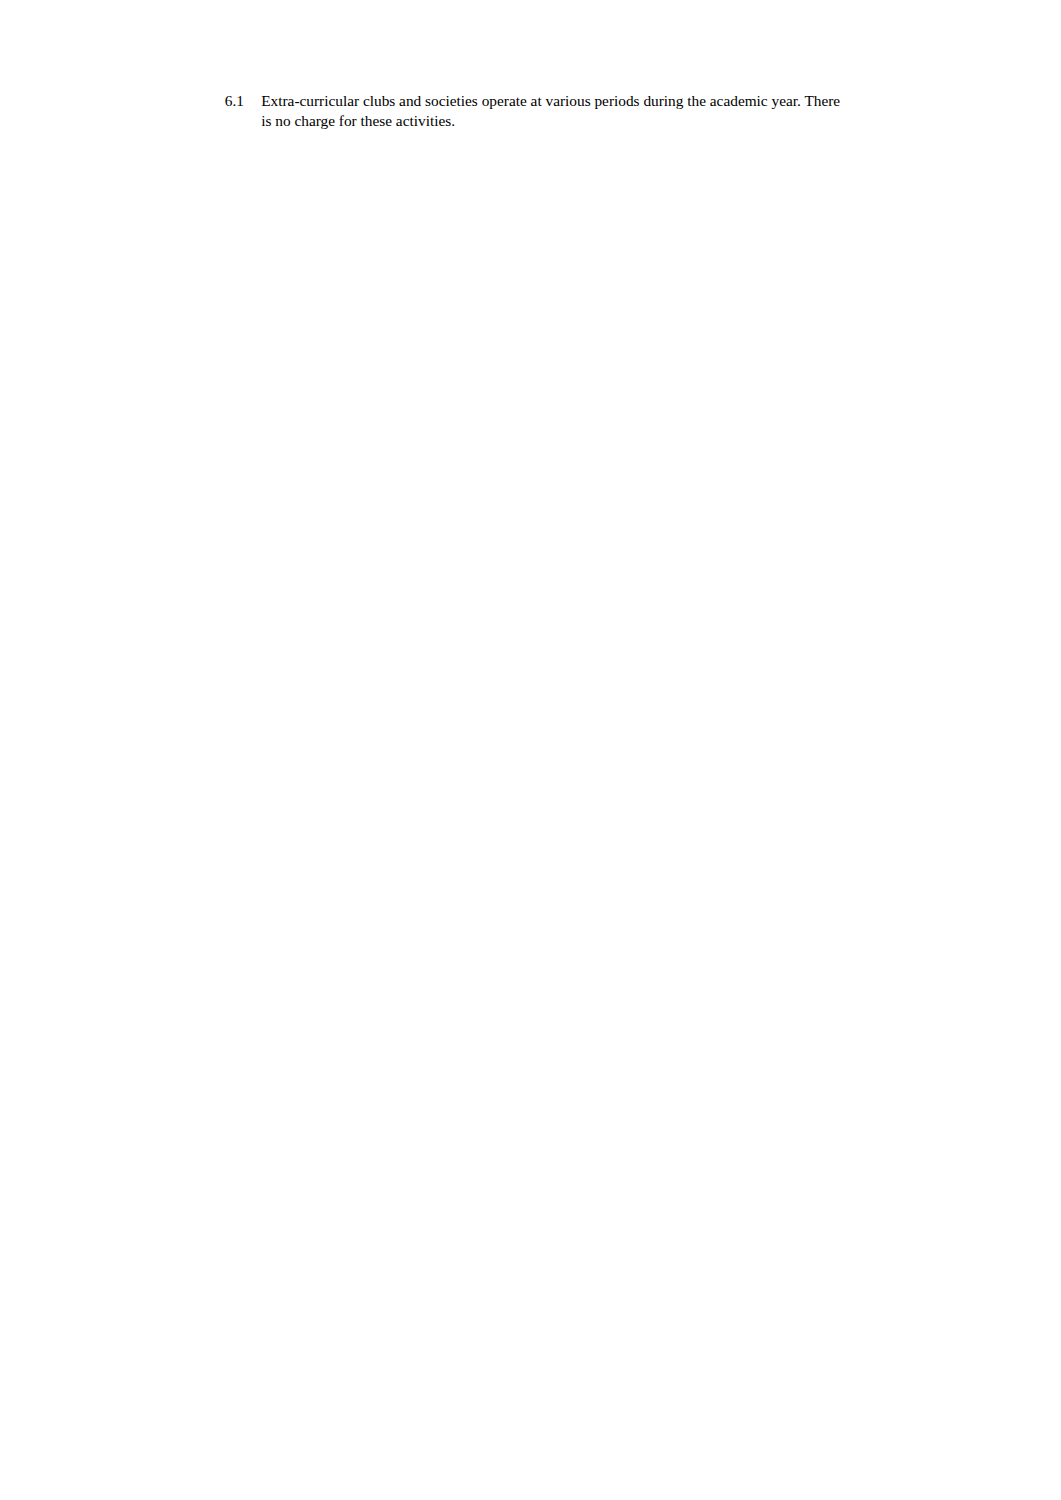6.1 Extra-curricular clubs and societies operate at various periods during the academic year. There is no charge for these activities.